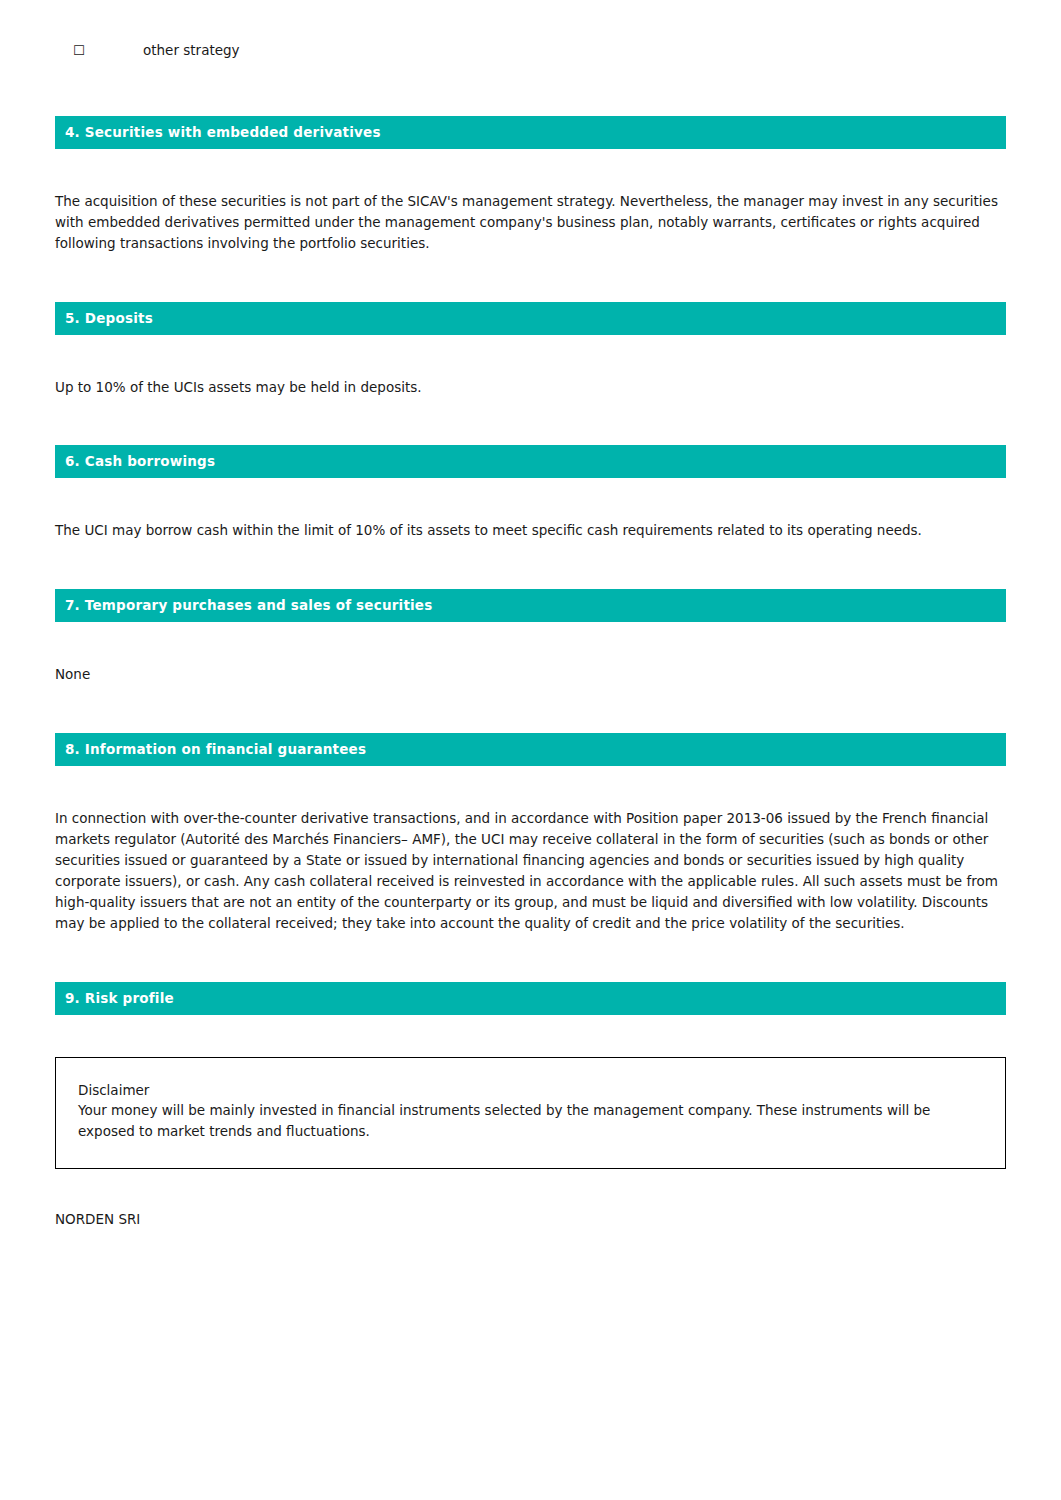☐other strategy
4. Securities with embedded derivatives
The acquisition of these securities is not part of the SICAV's management strategy. Nevertheless, the manager may invest in any securities with embedded derivatives permitted under the management company's business plan, notably warrants, certificates or rights acquired following transactions involving the portfolio securities.
5. Deposits
Up to 10% of the UCIs assets may be held in deposits.
6. Cash borrowings
The UCI may borrow cash within the limit of 10% of its assets to meet specific cash requirements related to its operating needs.
7. Temporary purchases and sales of securities
None
8. Information on financial guarantees
In connection with over-the-counter derivative transactions, and in accordance with Position paper 2013-06 issued by the French financial markets regulator (Autorité des Marchés Financiers– AMF), the UCI may receive collateral in the form of securities (such as bonds or other securities issued or guaranteed by a State or issued by international financing agencies and bonds or securities issued by high quality corporate issuers), or cash. Any cash collateral received is reinvested in accordance with the applicable rules. All such assets must be from high-quality issuers that are not an entity of the counterparty or its group, and must be liquid and diversified with low volatility. Discounts may be applied to the collateral received; they take into account the quality of credit and the price volatility of the securities.
9. Risk profile
Disclaimer
Your money will be mainly invested in financial instruments selected by the management company. These instruments will be exposed to market trends and fluctuations.
NORDEN SRI